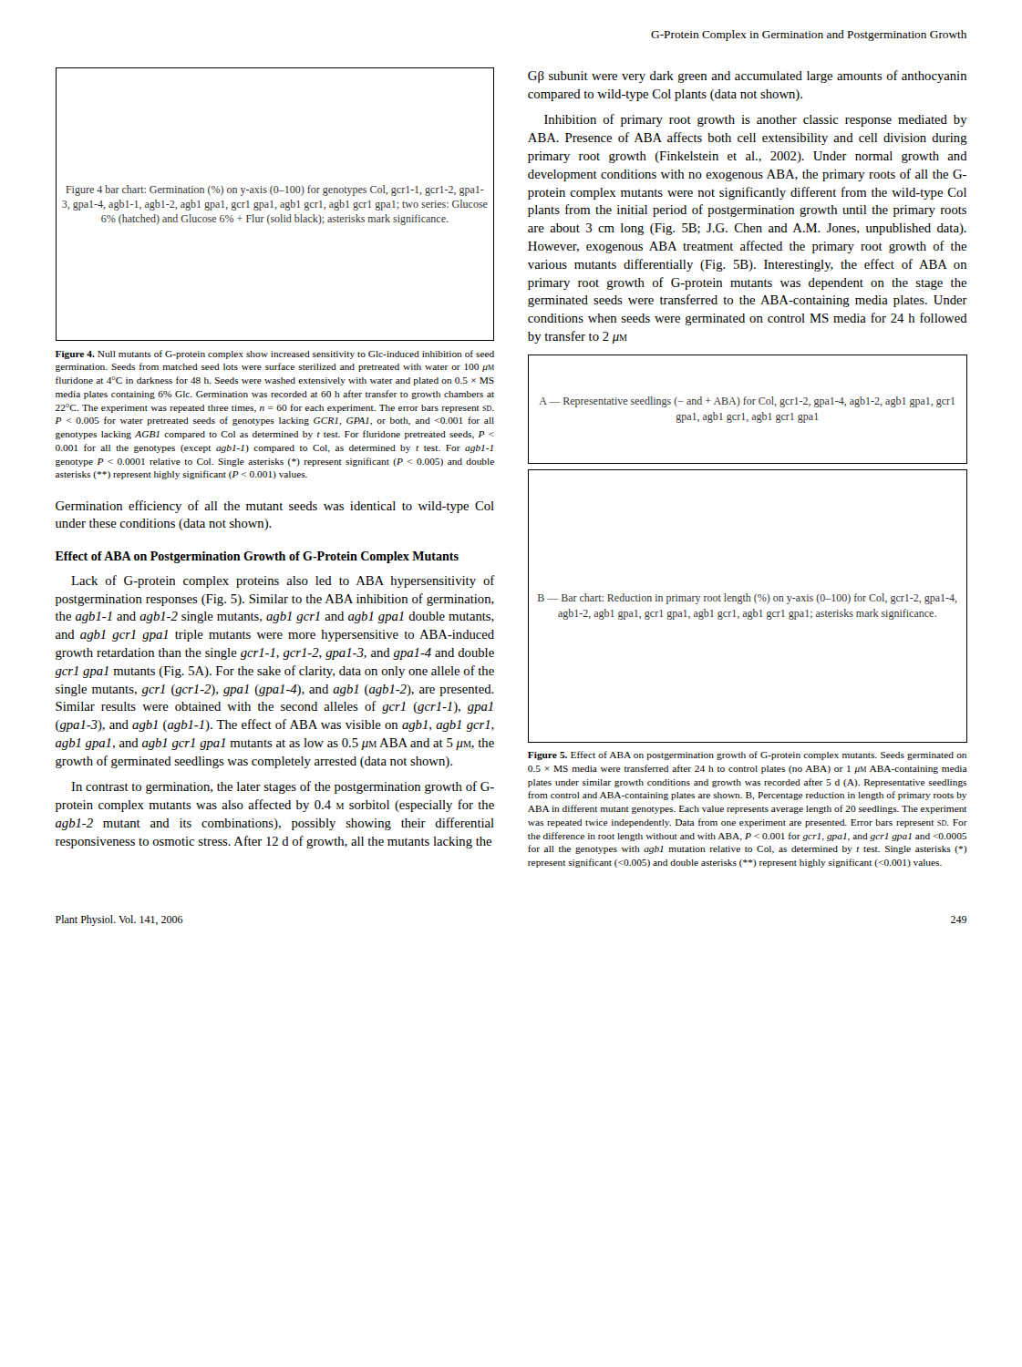G-Protein Complex in Germination and Postgermination Growth
Figure 4 bar chart: Germination (%) on y-axis (0–100) for genotypes Col, gcr1-1, gcr1-2, gpa1-3, gpa1-4, agb1-1, agb1-2, agb1 gpa1, gcr1 gpa1, agb1 gcr1, agb1 gcr1 gpa1; two series: Glucose 6% (hatched) and Glucose 6% + Flur (solid black); asterisks mark significance.
Figure 4. Null mutants of G-protein complex show increased sensitivity to Glc-induced inhibition of seed germination. Seeds from matched seed lots were surface sterilized and pretreated with water or 100 μm fluridone at 4°C in darkness for 48 h. Seeds were washed extensively with water and plated on 0.5 × MS media plates containing 6% Glc. Germination was recorded at 60 h after transfer to growth chambers at 22°C. The experiment was repeated three times, n = 60 for each experiment. The error bars represent sd. P < 0.005 for water pretreated seeds of genotypes lacking GCR1, GPA1, or both, and <0.001 for all genotypes lacking AGB1 compared to Col as determined by t test. For fluridone pretreated seeds, P < 0.001 for all the genotypes (except agb1-1) compared to Col, as determined by t test. For agb1-1 genotype P < 0.0001 relative to Col. Single asterisks (*) represent significant (P < 0.005) and double asterisks (**) represent highly significant (P < 0.001) values.
Germination efficiency of all the mutant seeds was identical to wild-type Col under these conditions (data not shown).
Effect of ABA on Postgermination Growth of G-Protein Complex Mutants
Lack of G-protein complex proteins also led to ABA hypersensitivity of postgermination responses (Fig. 5). Similar to the ABA inhibition of germination, the agb1-1 and agb1-2 single mutants, agb1 gcr1 and agb1 gpa1 double mutants, and agb1 gcr1 gpa1 triple mutants were more hypersensitive to ABA-induced growth retardation than the single gcr1-1, gcr1-2, gpa1-3, and gpa1-4 and double gcr1 gpa1 mutants (Fig. 5A). For the sake of clarity, data on only one allele of the single mutants, gcr1 (gcr1-2), gpa1 (gpa1-4), and agb1 (agb1-2), are presented. Similar results were obtained with the second alleles of gcr1 (gcr1-1), gpa1 (gpa1-3), and agb1 (agb1-1). The effect of ABA was visible on agb1, agb1 gcr1, agb1 gpa1, and agb1 gcr1 gpa1 mutants at as low as 0.5 μm ABA and at 5 μm, the growth of germinated seedlings was completely arrested (data not shown).
In contrast to germination, the later stages of the postgermination growth of G-protein complex mutants was also affected by 0.4 m sorbitol (especially for the agb1-2 mutant and its combinations), possibly showing their differential responsiveness to osmotic stress. After 12 d of growth, all the mutants lacking the
Gβ subunit were very dark green and accumulated large amounts of anthocyanin compared to wild-type Col plants (data not shown).
Inhibition of primary root growth is another classic response mediated by ABA. Presence of ABA affects both cell extensibility and cell division during primary root growth (Finkelstein et al., 2002). Under normal growth and development conditions with no exogenous ABA, the primary roots of all the G-protein complex mutants were not significantly different from the wild-type Col plants from the initial period of postgermination growth until the primary roots are about 3 cm long (Fig. 5B; J.G. Chen and A.M. Jones, unpublished data). However, exogenous ABA treatment affected the primary root growth of the various mutants differentially (Fig. 5B). Interestingly, the effect of ABA on primary root growth of G-protein mutants was dependent on the stage the germinated seeds were transferred to the ABA-containing media plates. Under conditions when seeds were germinated on control MS media for 24 h followed by transfer to 2 μm
A — Representative seedlings (− and + ABA) for Col, gcr1-2, gpa1-4, agb1-2, agb1 gpa1, gcr1 gpa1, agb1 gcr1, agb1 gcr1 gpa1
B — Bar chart: Reduction in primary root length (%) on y-axis (0–100) for Col, gcr1-2, gpa1-4, agb1-2, agb1 gpa1, gcr1 gpa1, agb1 gcr1, agb1 gcr1 gpa1; asterisks mark significance.
Figure 5. Effect of ABA on postgermination growth of G-protein complex mutants. Seeds germinated on 0.5 × MS media were transferred after 24 h to control plates (no ABA) or 1 μm ABA-containing media plates under similar growth conditions and growth was recorded after 5 d (A). Representative seedlings from control and ABA-containing plates are shown. B, Percentage reduction in length of primary roots by ABA in different mutant genotypes. Each value represents average length of 20 seedlings. The experiment was repeated twice independently. Data from one experiment are presented. Error bars represent sd. For the difference in root length without and with ABA, P < 0.001 for gcr1, gpa1, and gcr1 gpa1 and <0.0005 for all the genotypes with agb1 mutation relative to Col, as determined by t test. Single asterisks (*) represent significant (<0.005) and double asterisks (**) represent highly significant (<0.001) values.
Plant Physiol. Vol. 141, 2006
249